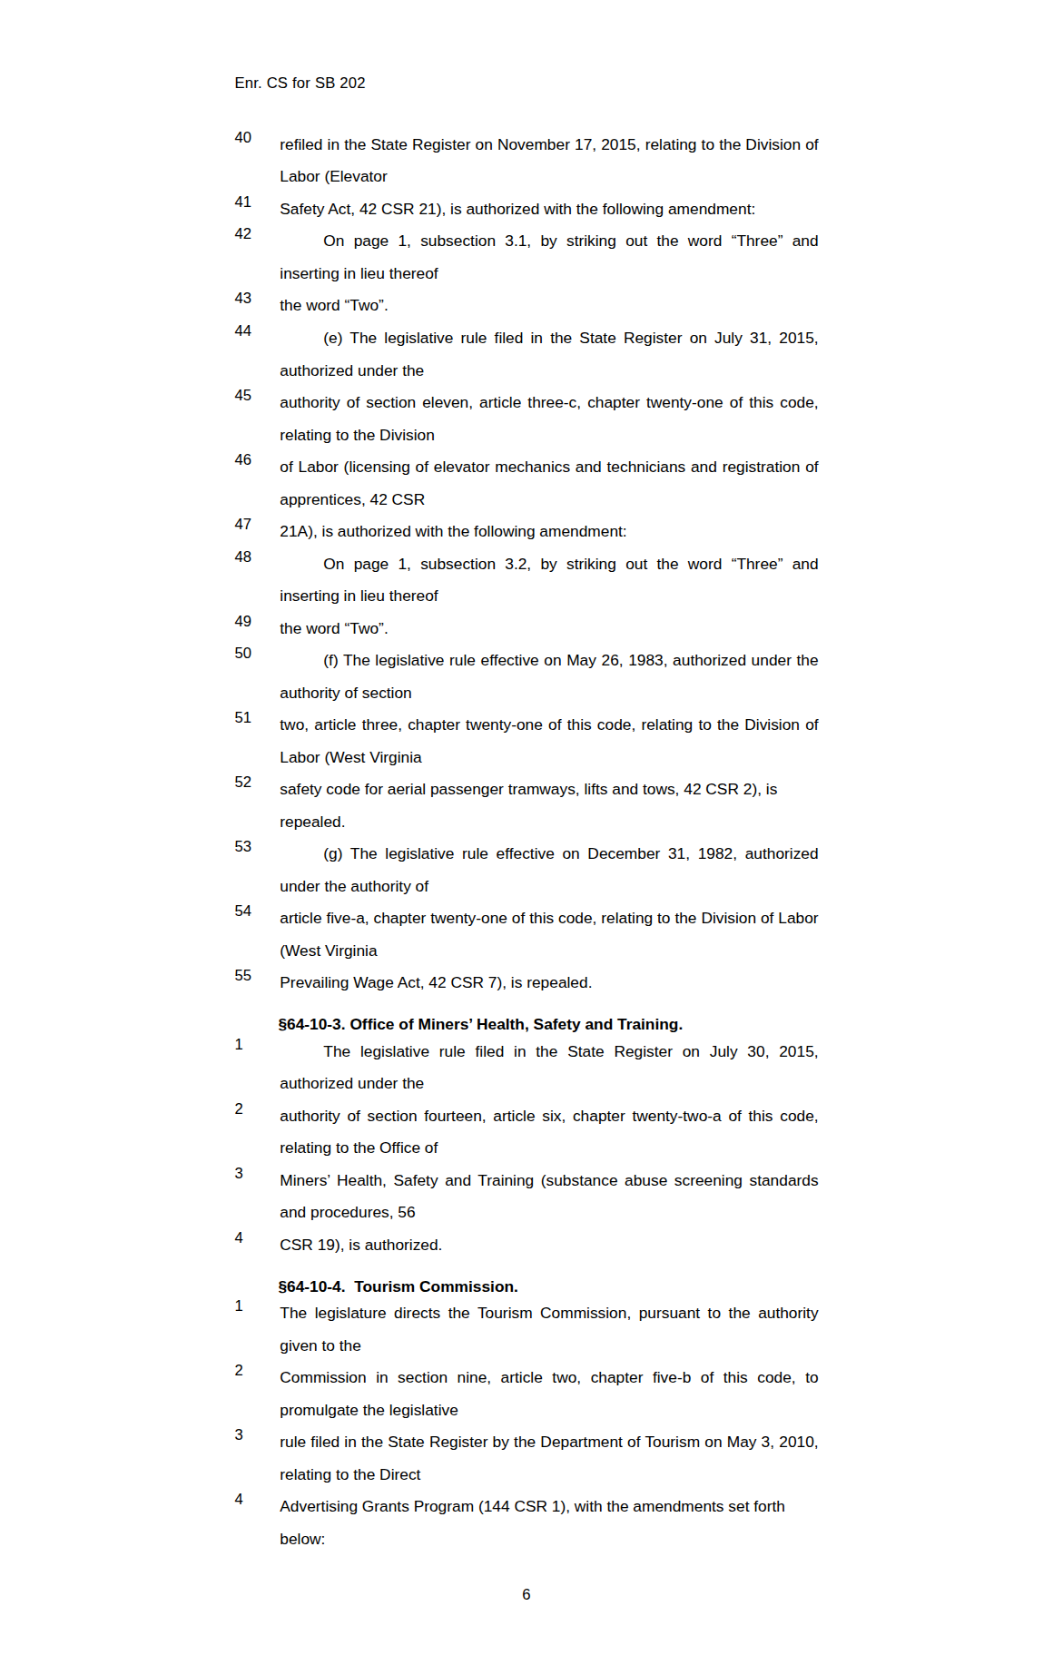Enr. CS for SB 202
| 40 | refiled in the State Register on November 17, 2015, relating to the Division of Labor (Elevator |
| 41 | Safety Act, 42 CSR 21), is authorized with the following amendment: |
| 42 | On page 1, subsection 3.1, by striking out the word “Three” and inserting in lieu thereof |
| 43 | the word “Two”. |
| 44 | (e) The legislative rule filed in the State Register on July 31, 2015, authorized under the |
| 45 | authority of section eleven, article three-c, chapter twenty-one of this code, relating to the Division |
| 46 | of Labor (licensing of elevator mechanics and technicians and registration of apprentices, 42 CSR |
| 47 | 21A), is authorized with the following amendment: |
| 48 | On page 1, subsection 3.2, by striking out the word “Three” and inserting in lieu thereof |
| 49 | the word “Two”. |
| 50 | (f) The legislative rule effective on May 26, 1983, authorized under the authority of section |
| 51 | two, article three, chapter twenty-one of this code, relating to the Division of Labor (West Virginia |
| 52 | safety code for aerial passenger tramways, lifts and tows, 42 CSR 2), is repealed. |
| 53 | (g) The legislative rule effective on December 31, 1982, authorized under the authority of |
| 54 | article five-a, chapter twenty-one of this code, relating to the Division of Labor (West Virginia |
| 55 | Prevailing Wage Act, 42 CSR 7), is repealed. |
§64-10-3. Office of Miners’ Health, Safety and Training.
| 1 | The legislative rule filed in the State Register on July 30, 2015, authorized under the |
| 2 | authority of section fourteen, article six, chapter twenty-two-a of this code, relating to the Office of |
| 3 | Miners’ Health, Safety and Training (substance abuse screening standards and procedures, 56 |
| 4 | CSR 19), is authorized. |
§64-10-4. Tourism Commission.
| 1 | The legislature directs the Tourism Commission, pursuant to the authority given to the |
| 2 | Commission in section nine, article two, chapter five-b of this code, to promulgate the legislative |
| 3 | rule filed in the State Register by the Department of Tourism on May 3, 2010, relating to the Direct |
| 4 | Advertising Grants Program (144 CSR 1), with the amendments set forth below: |
6